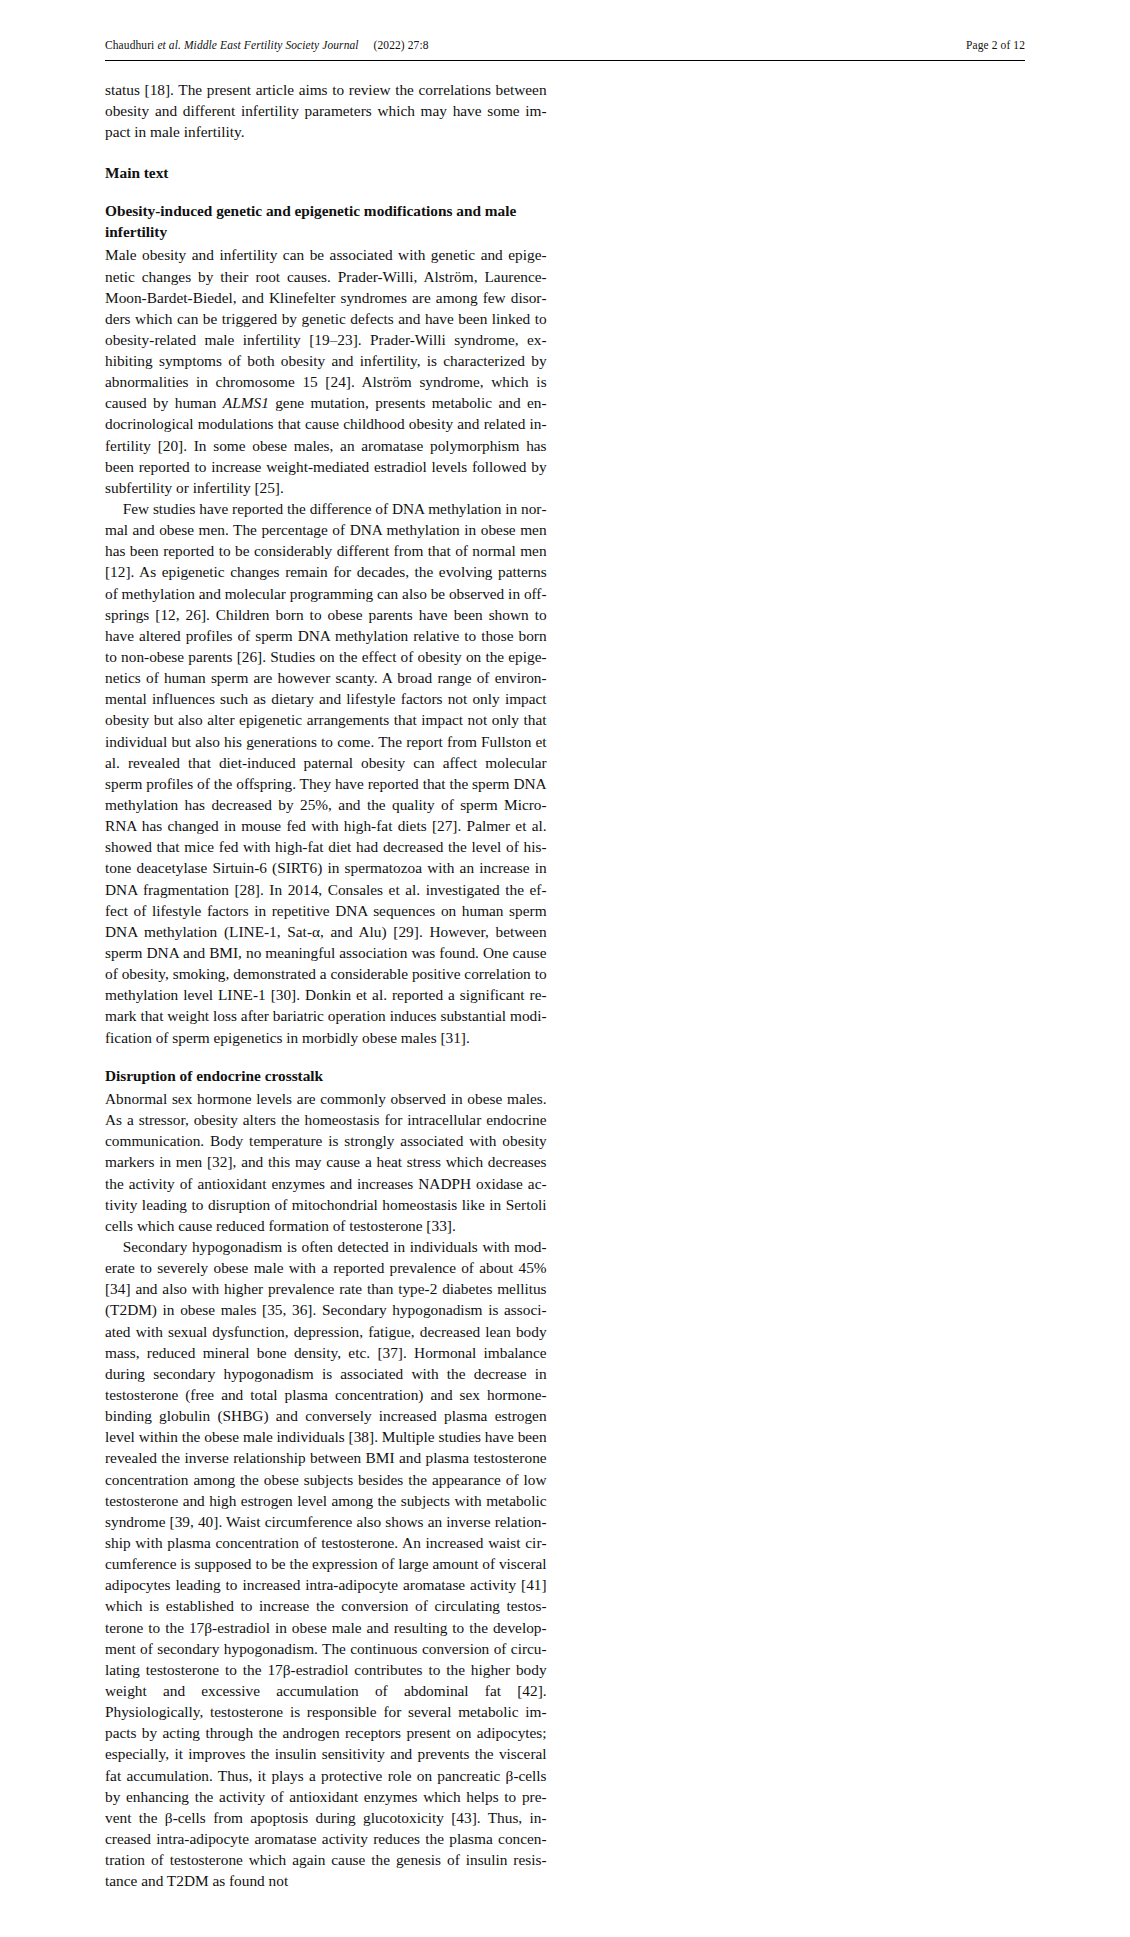Chaudhuri et al. Middle East Fertility Society Journal (2022) 27:8 Page 2 of 12
status [18]. The present article aims to review the correlations between obesity and different infertility parameters which may have some impact in male infertility.
Main text
Obesity-induced genetic and epigenetic modifications and male infertility
Male obesity and infertility can be associated with genetic and epigenetic changes by their root causes. Prader-Willi, Alström, Laurence-Moon-Bardet-Biedel, and Klinefelter syndromes are among few disorders which can be triggered by genetic defects and have been linked to obesity-related male infertility [19–23]. Prader-Willi syndrome, exhibiting symptoms of both obesity and infertility, is characterized by abnormalities in chromosome 15 [24]. Alström syndrome, which is caused by human ALMS1 gene mutation, presents metabolic and endocrinological modulations that cause childhood obesity and related infertility [20]. In some obese males, an aromatase polymorphism has been reported to increase weight-mediated estradiol levels followed by subfertility or infertility [25].
Few studies have reported the difference of DNA methylation in normal and obese men. The percentage of DNA methylation in obese men has been reported to be considerably different from that of normal men [12]. As epigenetic changes remain for decades, the evolving patterns of methylation and molecular programming can also be observed in offsprings [12, 26]. Children born to obese parents have been shown to have altered profiles of sperm DNA methylation relative to those born to non-obese parents [26]. Studies on the effect of obesity on the epigenetics of human sperm are however scanty. A broad range of environmental influences such as dietary and lifestyle factors not only impact obesity but also alter epigenetic arrangements that impact not only that individual but also his generations to come. The report from Fullston et al. revealed that diet-induced paternal obesity can affect molecular sperm profiles of the offspring. They have reported that the sperm DNA methylation has decreased by 25%, and the quality of sperm Micro-RNA has changed in mouse fed with high-fat diets [27]. Palmer et al. showed that mice fed with high-fat diet had decreased the level of histone deacetylase Sirtuin-6 (SIRT6) in spermatozoa with an increase in DNA fragmentation [28]. In 2014, Consales et al. investigated the effect of lifestyle factors in repetitive DNA sequences on human sperm DNA methylation (LINE-1, Sat-α, and Alu) [29]. However, between sperm DNA and BMI, no meaningful association was found. One cause of obesity, smoking, demonstrated a considerable positive correlation to methylation level LINE-1 [30]. Donkin et al. reported a significant remark that weight loss after bariatric operation induces substantial modification of sperm epigenetics in morbidly obese males [31].
Disruption of endocrine crosstalk
Abnormal sex hormone levels are commonly observed in obese males. As a stressor, obesity alters the homeostasis for intracellular endocrine communication. Body temperature is strongly associated with obesity markers in men [32], and this may cause a heat stress which decreases the activity of antioxidant enzymes and increases NADPH oxidase activity leading to disruption of mitochondrial homeostasis like in Sertoli cells which cause reduced formation of testosterone [33].
Secondary hypogonadism is often detected in individuals with moderate to severely obese male with a reported prevalence of about 45% [34] and also with higher prevalence rate than type-2 diabetes mellitus (T2DM) in obese males [35, 36]. Secondary hypogonadism is associated with sexual dysfunction, depression, fatigue, decreased lean body mass, reduced mineral bone density, etc. [37]. Hormonal imbalance during secondary hypogonadism is associated with the decrease in testosterone (free and total plasma concentration) and sex hormone-binding globulin (SHBG) and conversely increased plasma estrogen level within the obese male individuals [38]. Multiple studies have been revealed the inverse relationship between BMI and plasma testosterone concentration among the obese subjects besides the appearance of low testosterone and high estrogen level among the subjects with metabolic syndrome [39, 40]. Waist circumference also shows an inverse relationship with plasma concentration of testosterone. An increased waist circumference is supposed to be the expression of large amount of visceral adipocytes leading to increased intra-adipocyte aromatase activity [41] which is established to increase the conversion of circulating testosterone to the 17β-estradiol in obese male and resulting to the development of secondary hypogonadism. The continuous conversion of circulating testosterone to the 17β-estradiol contributes to the higher body weight and excessive accumulation of abdominal fat [42]. Physiologically, testosterone is responsible for several metabolic impacts by acting through the androgen receptors present on adipocytes; especially, it improves the insulin sensitivity and prevents the visceral fat accumulation. Thus, it plays a protective role on pancreatic β-cells by enhancing the activity of antioxidant enzymes which helps to prevent the β-cells from apoptosis during glucotoxicity [43]. Thus, increased intra-adipocyte aromatase activity reduces the plasma concentration of testosterone which again cause the genesis of insulin resistance and T2DM as found not